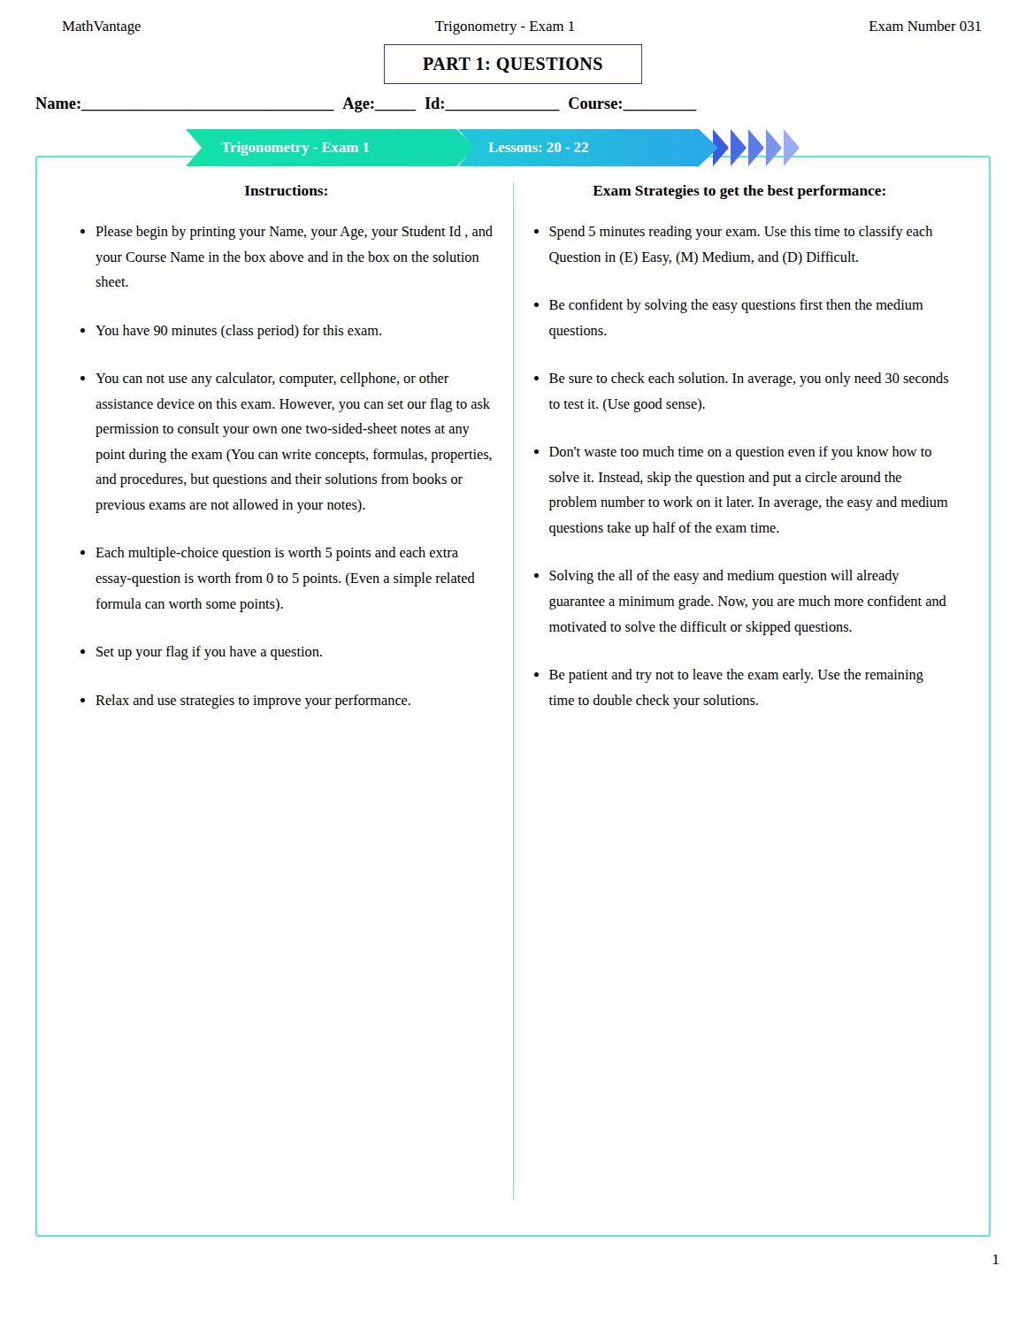MathVantage
Trigonometry - Exam 1
Exam Number 031
PART 1: QUESTIONS
Name:_______________________________ Age:_____ Id:______________ Course:_________
Trigonometry - Exam 1
Lessons: 20 - 22
Instructions:
Please begin by printing your Name, your Age, your Student Id , and your Course Name in the box above and in the box on the solution sheet.
You have 90 minutes (class period) for this exam.
You can not use any calculator, computer, cellphone, or other assistance device on this exam. However, you can set our flag to ask permission to consult your own one two-sided-sheet notes at any point during the exam (You can write concepts, formulas, properties, and procedures, but questions and their solutions from books or previous exams are not allowed in your notes).
Each multiple-choice question is worth 5 points and each extra essay-question is worth from 0 to 5 points. (Even a simple related formula can worth some points).
Set up your flag if you have a question.
Relax and use strategies to improve your performance.
Exam Strategies to get the best performance:
Spend 5 minutes reading your exam. Use this time to classify each Question in (E) Easy, (M) Medium, and (D) Difficult.
Be confident by solving the easy questions first then the medium questions.
Be sure to check each solution. In average, you only need 30 seconds to test it. (Use good sense).
Don't waste too much time on a question even if you know how to solve it. Instead, skip the question and put a circle around the problem number to work on it later. In average, the easy and medium questions take up half of the exam time.
Solving the all of the easy and medium question will already guarantee a minimum grade. Now, you are much more confident and motivated to solve the difficult or skipped questions.
Be patient and try not to leave the exam early. Use the remaining time to double check your solutions.
1